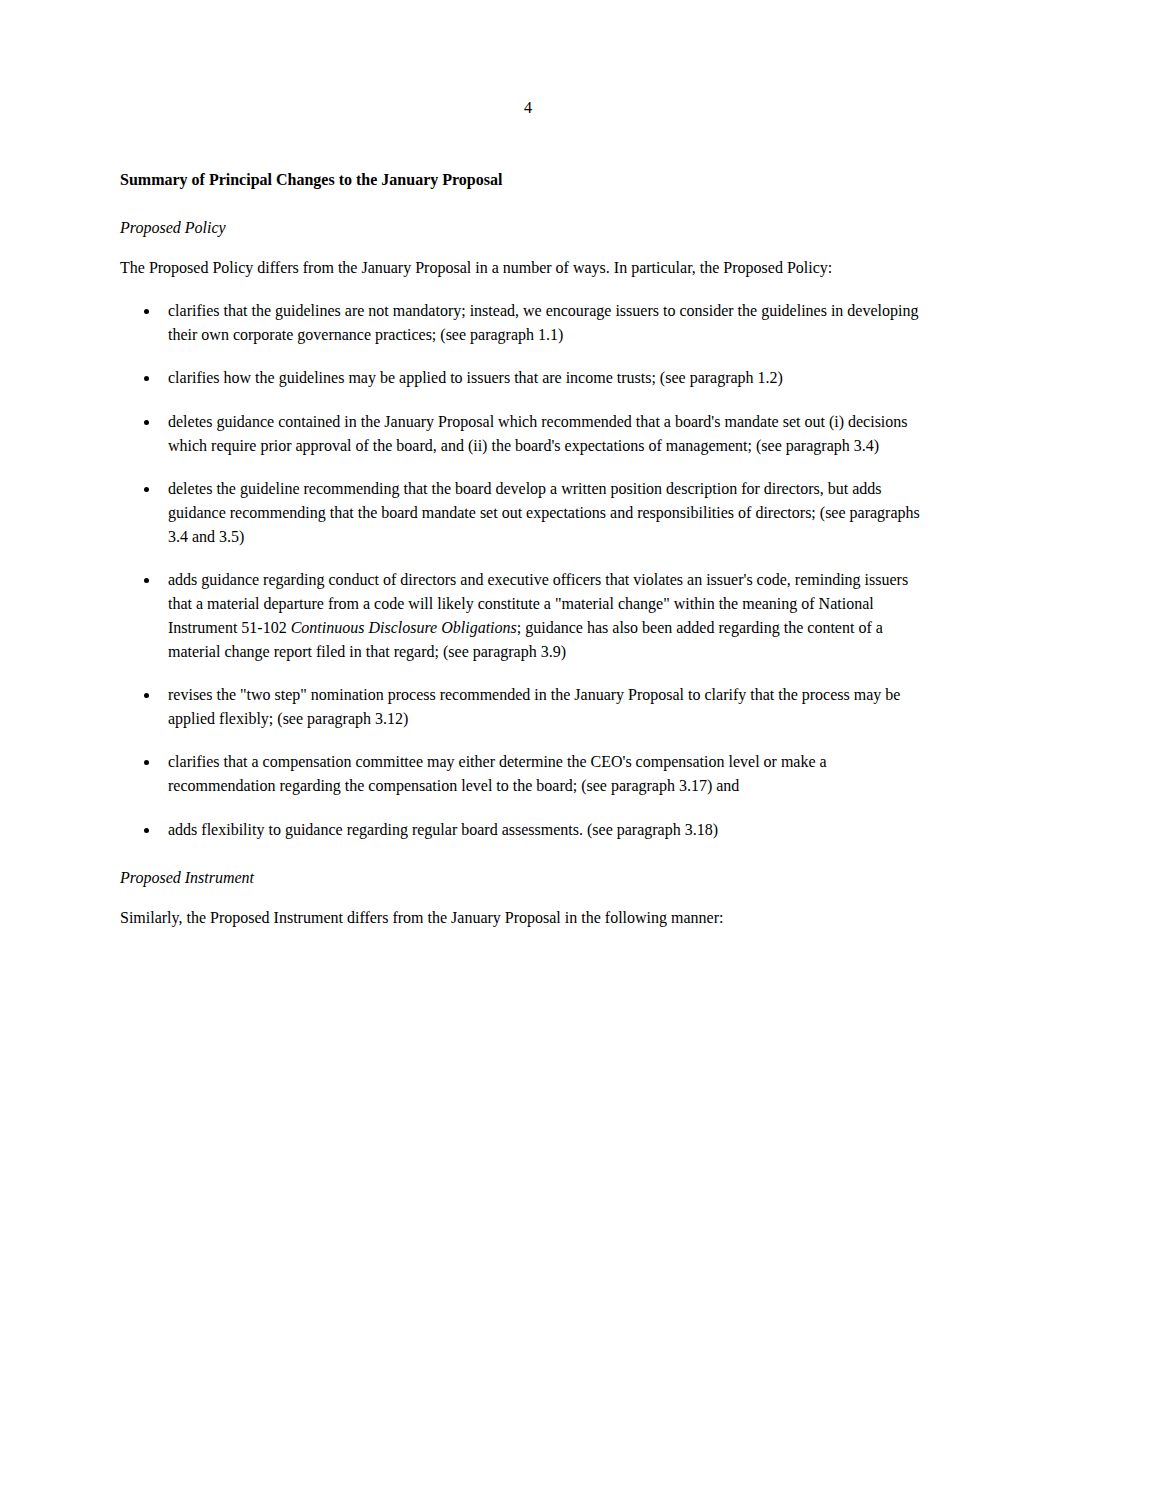4
Summary of Principal Changes to the January Proposal
Proposed Policy
The Proposed Policy differs from the January Proposal in a number of ways. In particular, the Proposed Policy:
clarifies that the guidelines are not mandatory; instead, we encourage issuers to consider the guidelines in developing their own corporate governance practices; (see paragraph 1.1)
clarifies how the guidelines may be applied to issuers that are income trusts; (see paragraph 1.2)
deletes guidance contained in the January Proposal which recommended that a board's mandate set out (i) decisions which require prior approval of the board, and (ii) the board's expectations of management; (see paragraph 3.4)
deletes the guideline recommending that the board develop a written position description for directors, but adds guidance recommending that the board mandate set out expectations and responsibilities of directors; (see paragraphs 3.4 and 3.5)
adds guidance regarding conduct of directors and executive officers that violates an issuer's code, reminding issuers that a material departure from a code will likely constitute a "material change" within the meaning of National Instrument 51-102 Continuous Disclosure Obligations; guidance has also been added regarding the content of a material change report filed in that regard; (see paragraph 3.9)
revises the "two step" nomination process recommended in the January Proposal to clarify that the process may be applied flexibly; (see paragraph 3.12)
clarifies that a compensation committee may either determine the CEO's compensation level or make a recommendation regarding the compensation level to the board; (see paragraph 3.17) and
adds flexibility to guidance regarding regular board assessments. (see paragraph 3.18)
Proposed Instrument
Similarly, the Proposed Instrument differs from the January Proposal in the following manner: